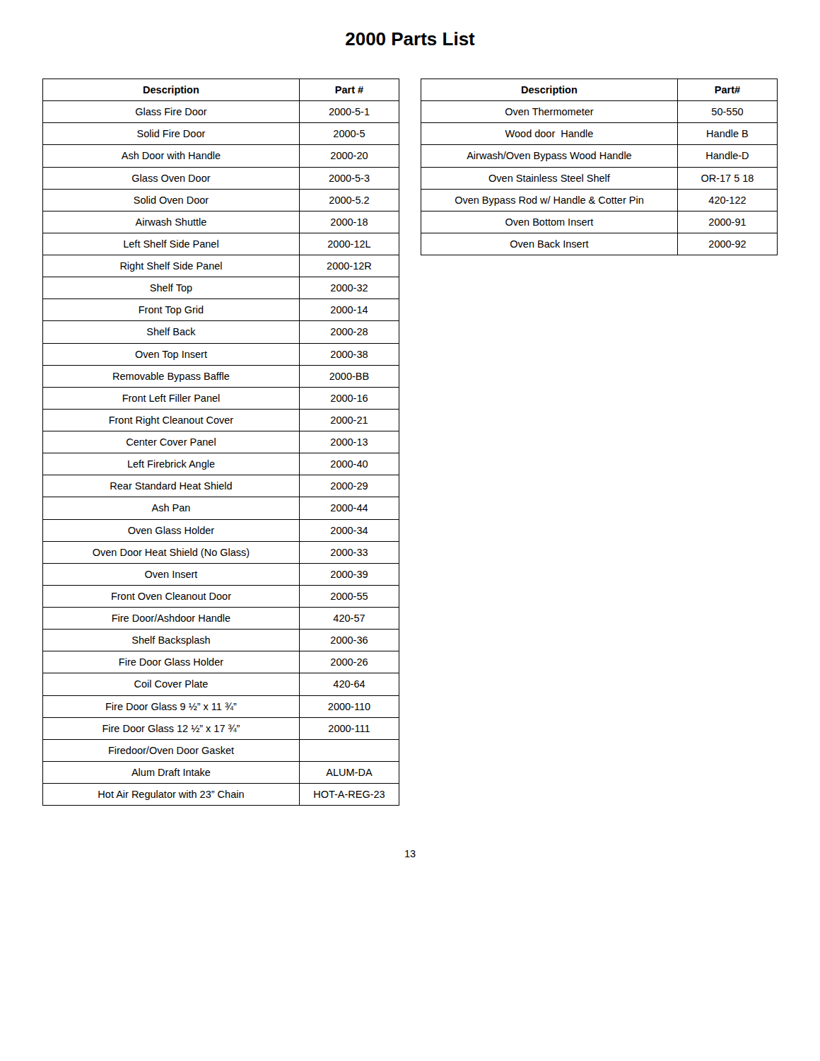2000 Parts List
| Description | Part # |
| --- | --- |
| Glass Fire Door | 2000-5-1 |
| Solid Fire Door | 2000-5 |
| Ash Door with Handle | 2000-20 |
| Glass Oven Door | 2000-5-3 |
| Solid Oven Door | 2000-5.2 |
| Airwash Shuttle | 2000-18 |
| Left Shelf Side Panel | 2000-12L |
| Right Shelf Side Panel | 2000-12R |
| Shelf Top | 2000-32 |
| Front Top Grid | 2000-14 |
| Shelf Back | 2000-28 |
| Oven Top Insert | 2000-38 |
| Removable Bypass Baffle | 2000-BB |
| Front Left Filler Panel | 2000-16 |
| Front Right Cleanout Cover | 2000-21 |
| Center Cover Panel | 2000-13 |
| Left Firebrick Angle | 2000-40 |
| Rear Standard Heat Shield | 2000-29 |
| Ash Pan | 2000-44 |
| Oven Glass Holder | 2000-34 |
| Oven Door Heat Shield (No Glass) | 2000-33 |
| Oven Insert | 2000-39 |
| Front Oven Cleanout Door | 2000-55 |
| Fire Door/Ashdoor Handle | 420-57 |
| Shelf Backsplash | 2000-36 |
| Fire Door Glass Holder | 2000-26 |
| Coil Cover Plate | 420-64 |
| Fire Door Glass 9 ½” x 11 ¾” | 2000-110 |
| Fire Door Glass 12 ½” x 17 ¾” | 2000-111 |
| Firedoor/Oven Door Gasket | |
| Alum Draft Intake | ALUM-DA |
| Hot Air Regulator with 23” Chain | HOT-A-REG-23 |
| Description | Part# |
| --- | --- |
| Oven Thermometer | 50-550 |
| Wood door Handle | Handle B |
| Airwash/Oven Bypass Wood Handle | Handle-D |
| Oven Stainless Steel Shelf | OR-17 5 18 |
| Oven Bypass Rod w/ Handle & Cotter Pin | 420-122 |
| Oven Bottom Insert | 2000-91 |
| Oven Back Insert | 2000-92 |
13